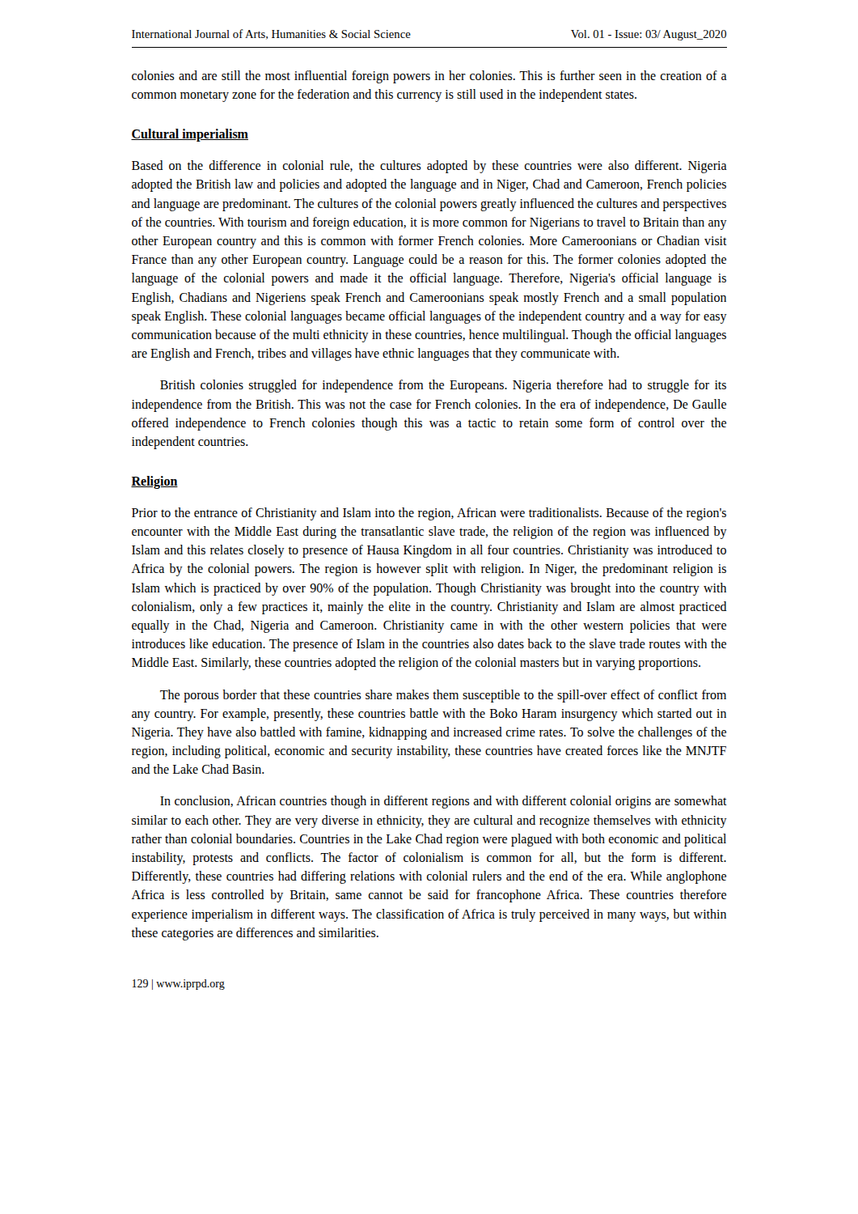International Journal of Arts, Humanities & Social Science Vol. 01 - Issue: 03/ August_2020
colonies and are still the most influential foreign powers in her colonies. This is further seen in the creation of a common monetary zone for the federation and this currency is still used in the independent states.
Cultural imperialism
Based on the difference in colonial rule, the cultures adopted by these countries were also different. Nigeria adopted the British law and policies and adopted the language and in Niger, Chad and Cameroon, French policies and language are predominant. The cultures of the colonial powers greatly influenced the cultures and perspectives of the countries. With tourism and foreign education, it is more common for Nigerians to travel to Britain than any other European country and this is common with former French colonies. More Cameroonians or Chadian visit France than any other European country. Language could be a reason for this. The former colonies adopted the language of the colonial powers and made it the official language. Therefore, Nigeria's official language is English, Chadians and Nigeriens speak French and Cameroonians speak mostly French and a small population speak English. These colonial languages became official languages of the independent country and a way for easy communication because of the multi ethnicity in these countries, hence multilingual. Though the official languages are English and French, tribes and villages have ethnic languages that they communicate with.
British colonies struggled for independence from the Europeans. Nigeria therefore had to struggle for its independence from the British. This was not the case for French colonies. In the era of independence, De Gaulle offered independence to French colonies though this was a tactic to retain some form of control over the independent countries.
Religion
Prior to the entrance of Christianity and Islam into the region, African were traditionalists. Because of the region's encounter with the Middle East during the transatlantic slave trade, the religion of the region was influenced by Islam and this relates closely to presence of Hausa Kingdom in all four countries. Christianity was introduced to Africa by the colonial powers. The region is however split with religion. In Niger, the predominant religion is Islam which is practiced by over 90% of the population. Though Christianity was brought into the country with colonialism, only a few practices it, mainly the elite in the country. Christianity and Islam are almost practiced equally in the Chad, Nigeria and Cameroon. Christianity came in with the other western policies that were introduces like education. The presence of Islam in the countries also dates back to the slave trade routes with the Middle East. Similarly, these countries adopted the religion of the colonial masters but in varying proportions.
The porous border that these countries share makes them susceptible to the spill-over effect of conflict from any country. For example, presently, these countries battle with the Boko Haram insurgency which started out in Nigeria. They have also battled with famine, kidnapping and increased crime rates. To solve the challenges of the region, including political, economic and security instability, these countries have created forces like the MNJTF and the Lake Chad Basin.
In conclusion, African countries though in different regions and with different colonial origins are somewhat similar to each other. They are very diverse in ethnicity, they are cultural and recognize themselves with ethnicity rather than colonial boundaries. Countries in the Lake Chad region were plagued with both economic and political instability, protests and conflicts. The factor of colonialism is common for all, but the form is different. Differently, these countries had differing relations with colonial rulers and the end of the era. While anglophone Africa is less controlled by Britain, same cannot be said for francophone Africa. These countries therefore experience imperialism in different ways. The classification of Africa is truly perceived in many ways, but within these categories are differences and similarities.
129 | www.iprpd.org